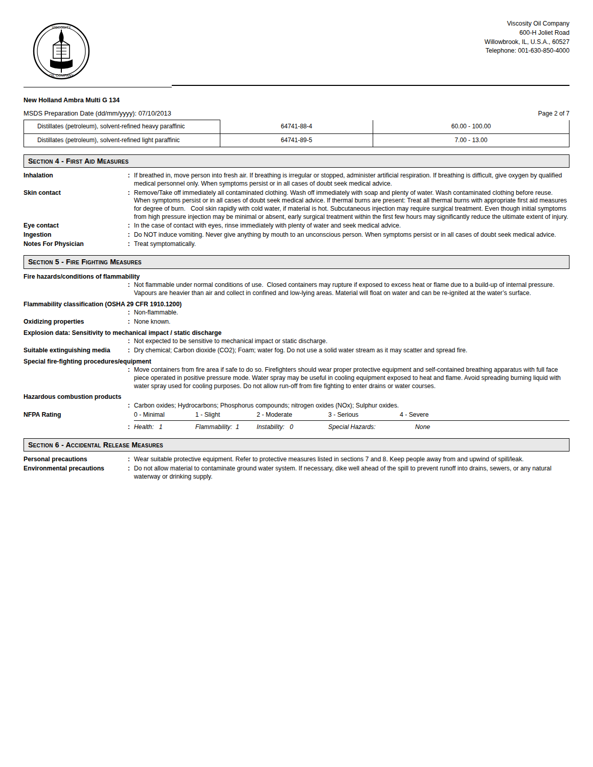VISCOSITY OIL COMPANY
Viscosity Oil Company
600-H Joliet Road
Willowbrook, IL, U.S.A., 60527
Telephone: 001-630-850-4000
New Holland Ambra Multi G 134
MSDS Preparation Date (dd/mm/yyyy): 07/10/2013
Page 2 of 7
| Distillates (petroleum), solvent-refined heavy paraffinic | 64741-88-4 | 60.00 - 100.00 |
| Distillates (petroleum), solvent-refined light paraffinic | 64741-89-5 | 7.00 - 13.00 |
Section 4 - First Aid Measures
Inhalation
:
If breathed in, move person into fresh air. If breathing is irregular or stopped, administer artificial respiration. If breathing is difficult, give oxygen by qualified medical personnel only. When symptoms persist or in all cases of doubt seek medical advice.
Skin contact
:
Remove/Take off immediately all contaminated clothing. Wash off immediately with soap and plenty of water. Wash contaminated clothing before reuse. When symptoms persist or in all cases of doubt seek medical advice. If thermal burns are present: Treat all thermal burns with appropriate first aid measures for degree of burn. Cool skin rapidly with cold water, if material is hot. Subcutaneous injection may require surgical treatment. Even though initial symptoms from high pressure injection may be minimal or absent, early surgical treatment within the first few hours may significantly reduce the ultimate extent of injury.
Eye contact
:
In the case of contact with eyes, rinse immediately with plenty of water and seek medical advice.
Ingestion
:
Do NOT induce vomiting. Never give anything by mouth to an unconscious person. When symptoms persist or in all cases of doubt seek medical advice.
Notes For Physician
:
Treat symptomatically.
Section 5 - Fire Fighting Measures
Fire hazards/conditions of flammability
:
Not flammable under normal conditions of use. Closed containers may rupture if exposed to excess heat or flame due to a build-up of internal pressure. Vapours are heavier than air and collect in confined and low-lying areas. Material will float on water and can be re-ignited at the water’s surface.
Flammability classification (OSHA 29 CFR 1910.1200)
:
Non-flammable.
Oxidizing properties
:
None known.
Explosion data: Sensitivity to mechanical impact / static discharge
:
Not expected to be sensitive to mechanical impact or static discharge.
Suitable extinguishing media
:
Dry chemical; Carbon dioxide (CO2); Foam; water fog. Do not use a solid water stream as it may scatter and spread fire.
Special fire-fighting procedures/equipment
:
Move containers from fire area if safe to do so. Firefighters should wear proper protective equipment and self-contained breathing apparatus with full face piece operated in positive pressure mode. Water spray may be useful in cooling equipment exposed to heat and flame. Avoid spreading burning liquid with water spray used for cooling purposes. Do not allow run-off from fire fighting to enter drains or water courses.
Hazardous combustion products
:
Carbon oxides; Hydrocarbons; Phosphorus compounds; nitrogen oxides (NOx); Sulphur oxides.
NFPA Rating
0 - Minimal 1 - Slight 2 - Moderate 3 - Serious 4 - Severe
:
Health: 1 Flammability: 1 Instability: 0 Special Hazards: None
Section 6 - Accidental Release Measures
Personal precautions
:
Wear suitable protective equipment. Refer to protective measures listed in sections 7 and 8. Keep people away from and upwind of spill/leak.
Environmental precautions
:
Do not allow material to contaminate ground water system. If necessary, dike well ahead of the spill to prevent runoff into drains, sewers, or any natural waterway or drinking supply.